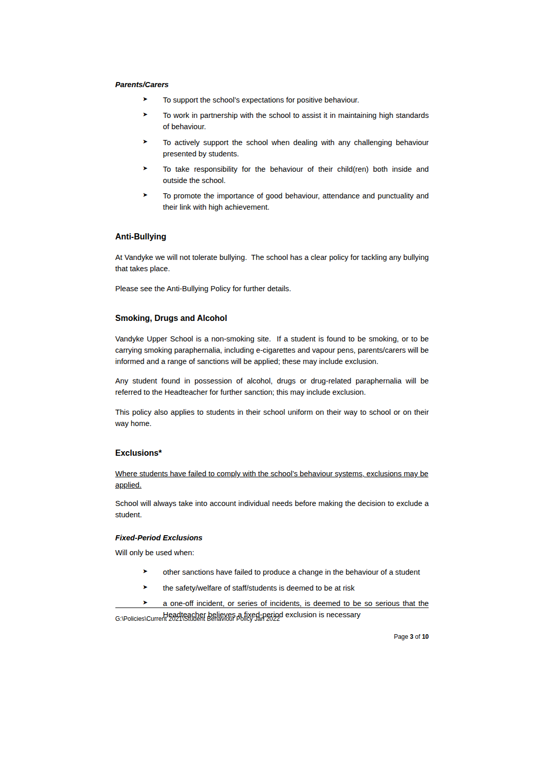Parents/Carers
To support the school’s expectations for positive behaviour.
To work in partnership with the school to assist it in maintaining high standards of behaviour.
To actively support the school when dealing with any challenging behaviour presented by students.
To take responsibility for the behaviour of their child(ren) both inside and outside the school.
To promote the importance of good behaviour, attendance and punctuality and their link with high achievement.
Anti-Bullying
At Vandyke we will not tolerate bullying. The school has a clear policy for tackling any bullying that takes place.
Please see the Anti-Bullying Policy for further details.
Smoking, Drugs and Alcohol
Vandyke Upper School is a non-smoking site. If a student is found to be smoking, or to be carrying smoking paraphernalia, including e-cigarettes and vapour pens, parents/carers will be informed and a range of sanctions will be applied; these may include exclusion.
Any student found in possession of alcohol, drugs or drug-related paraphernalia will be referred to the Headteacher for further sanction; this may include exclusion.
This policy also applies to students in their school uniform on their way to school or on their way home.
Exclusions*
Where students have failed to comply with the school’s behaviour systems, exclusions may be applied.
School will always take into account individual needs before making the decision to exclude a student.
Fixed-Period Exclusions
Will only be used when:
other sanctions have failed to produce a change in the behaviour of a student
the safety/welfare of staff/students is deemed to be at risk
a one-off incident, or series of incidents, is deemed to be so serious that the Headteacher believes a fixed-period exclusion is necessary
G:\Policies\Current 2021\Student Behaviour Policy Jan 2022 Page 3 of 10